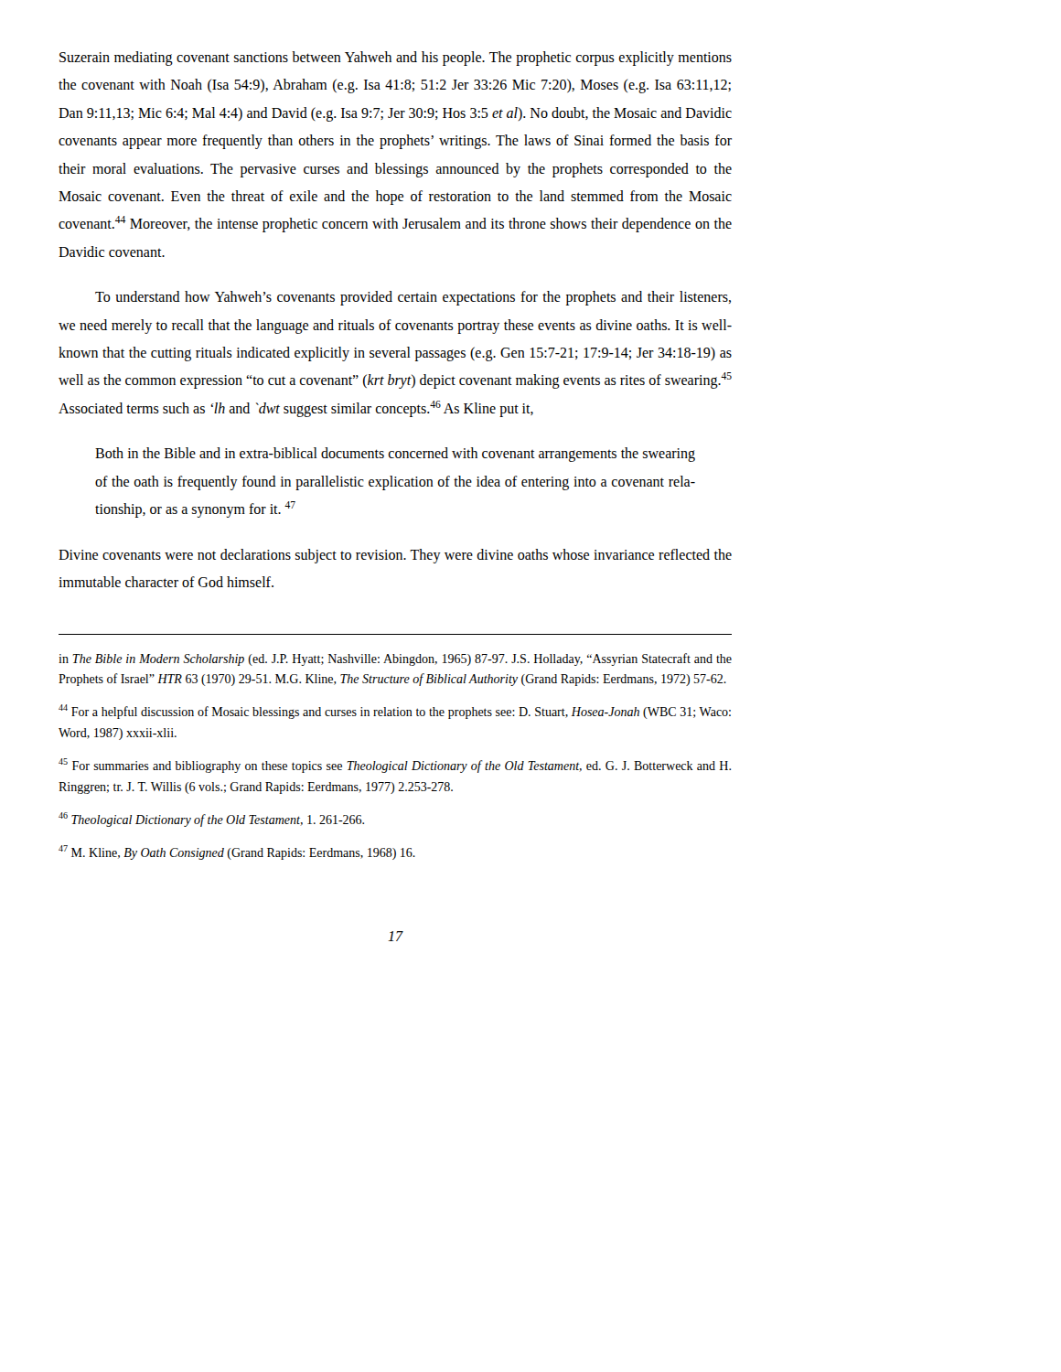Suzerain mediating covenant sanctions between Yahweh and his people. The prophetic corpus explicitly mentions the covenant with Noah (Isa 54:9), Abraham (e.g. Isa 41:8; 51:2 Jer 33:26 Mic 7:20), Moses (e.g. Isa 63:11,12; Dan 9:11,13; Mic 6:4; Mal 4:4) and David (e.g. Isa 9:7; Jer 30:9; Hos 3:5 et al). No doubt, the Mosaic and Davidic covenants appear more frequently than others in the prophets’ writings. The laws of Sinai formed the basis for their moral evaluations. The pervasive curses and blessings announced by the prophets corresponded to the Mosaic covenant. Even the threat of exile and the hope of restoration to the land stemmed from the Mosaic covenant.44 Moreover, the intense prophetic concern with Jerusalem and its throne shows their dependence on the Davidic covenant.
To understand how Yahweh’s covenants provided certain expectations for the prophets and their listeners, we need merely to recall that the language and rituals of covenants portray these events as divine oaths. It is well-known that the cutting rituals indicated explicitly in several passages (e.g. Gen 15:7-21; 17:9-14; Jer 34:18-19) as well as the common expression “to cut a covenant” (krt bryt) depict covenant making events as rites of swearing.45 Associated terms such as ‘lh and `dwt suggest similar concepts.46 As Kline put it,
Both in the Bible and in extra-biblical documents concerned with covenant arrangements the swearing of the oath is frequently found in parallelistic explication of the idea of entering into a covenant relationship, or as a synonym for it. 47
Divine covenants were not declarations subject to revision. They were divine oaths whose invariance reflected the immutable character of God himself.
in The Bible in Modern Scholarship (ed. J.P. Hyatt; Nashville: Abingdon, 1965) 87-97. J.S. Holladay, “Assyrian Statecraft and the Prophets of Israel” HTR 63 (1970) 29-51. M.G. Kline, The Structure of Biblical Authority (Grand Rapids: Eerdmans, 1972) 57-62.
44 For a helpful discussion of Mosaic blessings and curses in relation to the prophets see: D. Stuart, Hosea-Jonah (WBC 31; Waco: Word, 1987) xxxii-xlii.
45 For summaries and bibliography on these topics see Theological Dictionary of the Old Testament, ed. G. J. Botterweck and H. Ringgren; tr. J. T. Willis (6 vols.; Grand Rapids: Eerdmans, 1977) 2.253-278.
46 Theological Dictionary of the Old Testament, 1. 261-266.
47 M. Kline, By Oath Consigned (Grand Rapids: Eerdmans, 1968) 16.
17